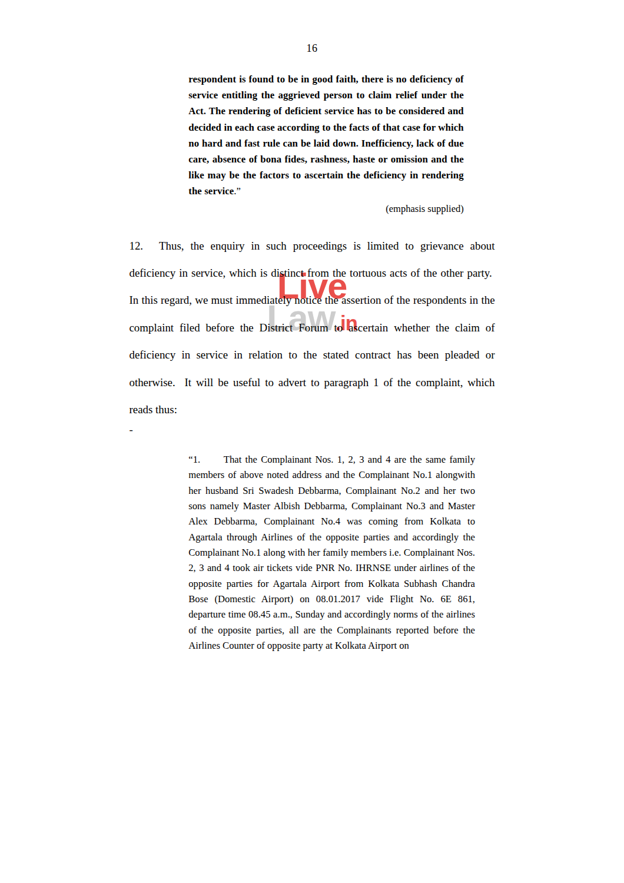Live
Law.in
16
respondent is found to be in good faith, there is no deficiency of service entitling the aggrieved person to claim relief under the Act. The rendering of deficient service has to be considered and decided in each case according to the facts of that case for which no hard and fast rule can be laid down. Inefficiency, lack of due care, absence of bona fides, rashness, haste or omission and the like may be the factors to ascertain the deficiency in rendering the service.”
(emphasis supplied)
12. Thus, the enquiry in such proceedings is limited to grievance about deficiency in service, which is distinct from the tortuous acts of the other party. In this regard, we must immediately notice the assertion of the respondents in the complaint filed before the District Forum to ascertain whether the claim of deficiency in service in relation to the stated contract has been pleaded or otherwise. It will be useful to advert to paragraph 1 of the complaint, which reads thus:
-
“1. That the Complainant Nos. 1, 2, 3 and 4 are the same family members of above noted address and the Complainant No.1 alongwith her husband Sri Swadesh Debbarma, Complainant No.2 and her two sons namely Master Albish Debbarma, Complainant No.3 and Master Alex Debbarma, Complainant No.4 was coming from Kolkata to Agartala through Airlines of the opposite parties and accordingly the Complainant No.1 along with her family members i.e. Complainant Nos. 2, 3 and 4 took air tickets vide PNR No. IHRNSE under airlines of the opposite parties for Agartala Airport from Kolkata Subhash Chandra Bose (Domestic Airport) on 08.01.2017 vide Flight No. 6E 861, departure time 08.45 a.m., Sunday and accordingly norms of the airlines of the opposite parties, all are the Complainants reported before the Airlines Counter of opposite party at Kolkata Airport on